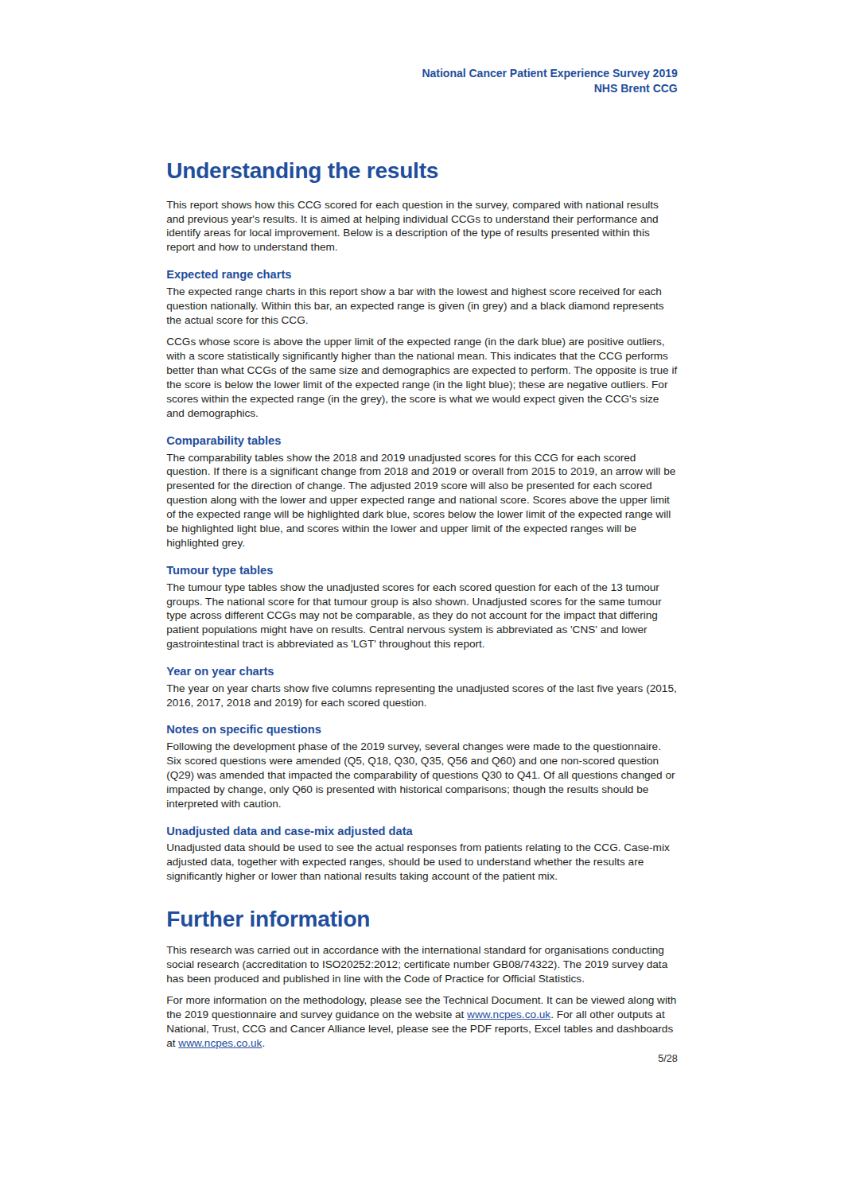National Cancer Patient Experience Survey 2019
NHS Brent CCG
Understanding the results
This report shows how this CCG scored for each question in the survey, compared with national results and previous year's results. It is aimed at helping individual CCGs to understand their performance and identify areas for local improvement. Below is a description of the type of results presented within this report and how to understand them.
Expected range charts
The expected range charts in this report show a bar with the lowest and highest score received for each question nationally. Within this bar, an expected range is given (in grey) and a black diamond represents the actual score for this CCG.
CCGs whose score is above the upper limit of the expected range (in the dark blue) are positive outliers, with a score statistically significantly higher than the national mean. This indicates that the CCG performs better than what CCGs of the same size and demographics are expected to perform. The opposite is true if the score is below the lower limit of the expected range (in the light blue); these are negative outliers. For scores within the expected range (in the grey), the score is what we would expect given the CCG's size and demographics.
Comparability tables
The comparability tables show the 2018 and 2019 unadjusted scores for this CCG for each scored question. If there is a significant change from 2018 and 2019 or overall from 2015 to 2019, an arrow will be presented for the direction of change. The adjusted 2019 score will also be presented for each scored question along with the lower and upper expected range and national score. Scores above the upper limit of the expected range will be highlighted dark blue, scores below the lower limit of the expected range will be highlighted light blue, and scores within the lower and upper limit of the expected ranges will be highlighted grey.
Tumour type tables
The tumour type tables show the unadjusted scores for each scored question for each of the 13 tumour groups. The national score for that tumour group is also shown. Unadjusted scores for the same tumour type across different CCGs may not be comparable, as they do not account for the impact that differing patient populations might have on results. Central nervous system is abbreviated as 'CNS' and lower gastrointestinal tract is abbreviated as 'LGT' throughout this report.
Year on year charts
The year on year charts show five columns representing the unadjusted scores of the last five years (2015, 2016, 2017, 2018 and 2019) for each scored question.
Notes on specific questions
Following the development phase of the 2019 survey, several changes were made to the questionnaire. Six scored questions were amended (Q5, Q18, Q30, Q35, Q56 and Q60) and one non-scored question (Q29) was amended that impacted the comparability of questions Q30 to Q41. Of all questions changed or impacted by change, only Q60 is presented with historical comparisons; though the results should be interpreted with caution.
Unadjusted data and case-mix adjusted data
Unadjusted data should be used to see the actual responses from patients relating to the CCG. Case-mix adjusted data, together with expected ranges, should be used to understand whether the results are significantly higher or lower than national results taking account of the patient mix.
Further information
This research was carried out in accordance with the international standard for organisations conducting social research (accreditation to ISO20252:2012; certificate number GB08/74322). The 2019 survey data has been produced and published in line with the Code of Practice for Official Statistics.
For more information on the methodology, please see the Technical Document. It can be viewed along with the 2019 questionnaire and survey guidance on the website at www.ncpes.co.uk. For all other outputs at National, Trust, CCG and Cancer Alliance level, please see the PDF reports, Excel tables and dashboards at www.ncpes.co.uk.
5/28